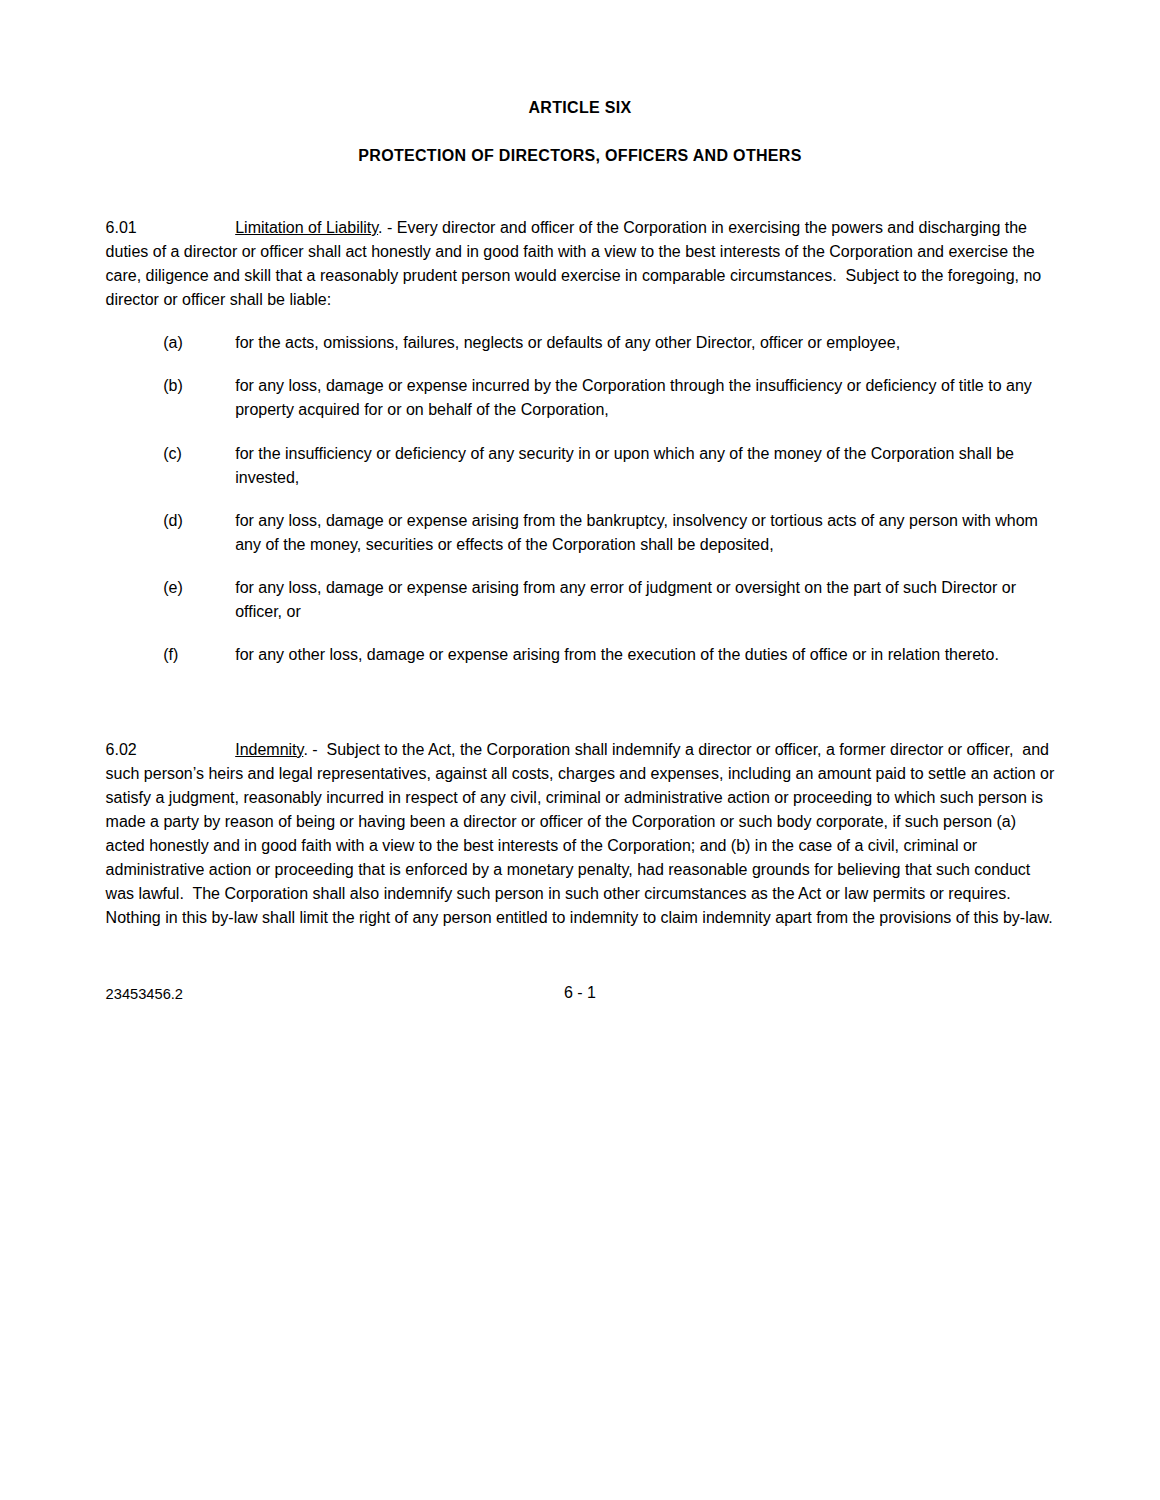ARTICLE SIX
PROTECTION OF DIRECTORS, OFFICERS AND OTHERS
6.01 Limitation of Liability. - Every director and officer of the Corporation in exercising the powers and discharging the duties of a director or officer shall act honestly and in good faith with a view to the best interests of the Corporation and exercise the care, diligence and skill that a reasonably prudent person would exercise in comparable circumstances. Subject to the foregoing, no director or officer shall be liable:
(a) for the acts, omissions, failures, neglects or defaults of any other Director, officer or employee,
(b) for any loss, damage or expense incurred by the Corporation through the insufficiency or deficiency of title to any property acquired for or on behalf of the Corporation,
(c) for the insufficiency or deficiency of any security in or upon which any of the money of the Corporation shall be invested,
(d) for any loss, damage or expense arising from the bankruptcy, insolvency or tortious acts of any person with whom any of the money, securities or effects of the Corporation shall be deposited,
(e) for any loss, damage or expense arising from any error of judgment or oversight on the part of such Director or officer, or
(f) for any other loss, damage or expense arising from the execution of the duties of office or in relation thereto.
6.02 Indemnity. - Subject to the Act, the Corporation shall indemnify a director or officer, a former director or officer, and such person’s heirs and legal representatives, against all costs, charges and expenses, including an amount paid to settle an action or satisfy a judgment, reasonably incurred in respect of any civil, criminal or administrative action or proceeding to which such person is made a party by reason of being or having been a director or officer of the Corporation or such body corporate, if such person (a) acted honestly and in good faith with a view to the best interests of the Corporation; and (b) in the case of a civil, criminal or administrative action or proceeding that is enforced by a monetary penalty, had reasonable grounds for believing that such conduct was lawful. The Corporation shall also indemnify such person in such other circumstances as the Act or law permits or requires. Nothing in this by-law shall limit the right of any person entitled to indemnity to claim indemnity apart from the provisions of this by-law.
23453456.2
6 - 1